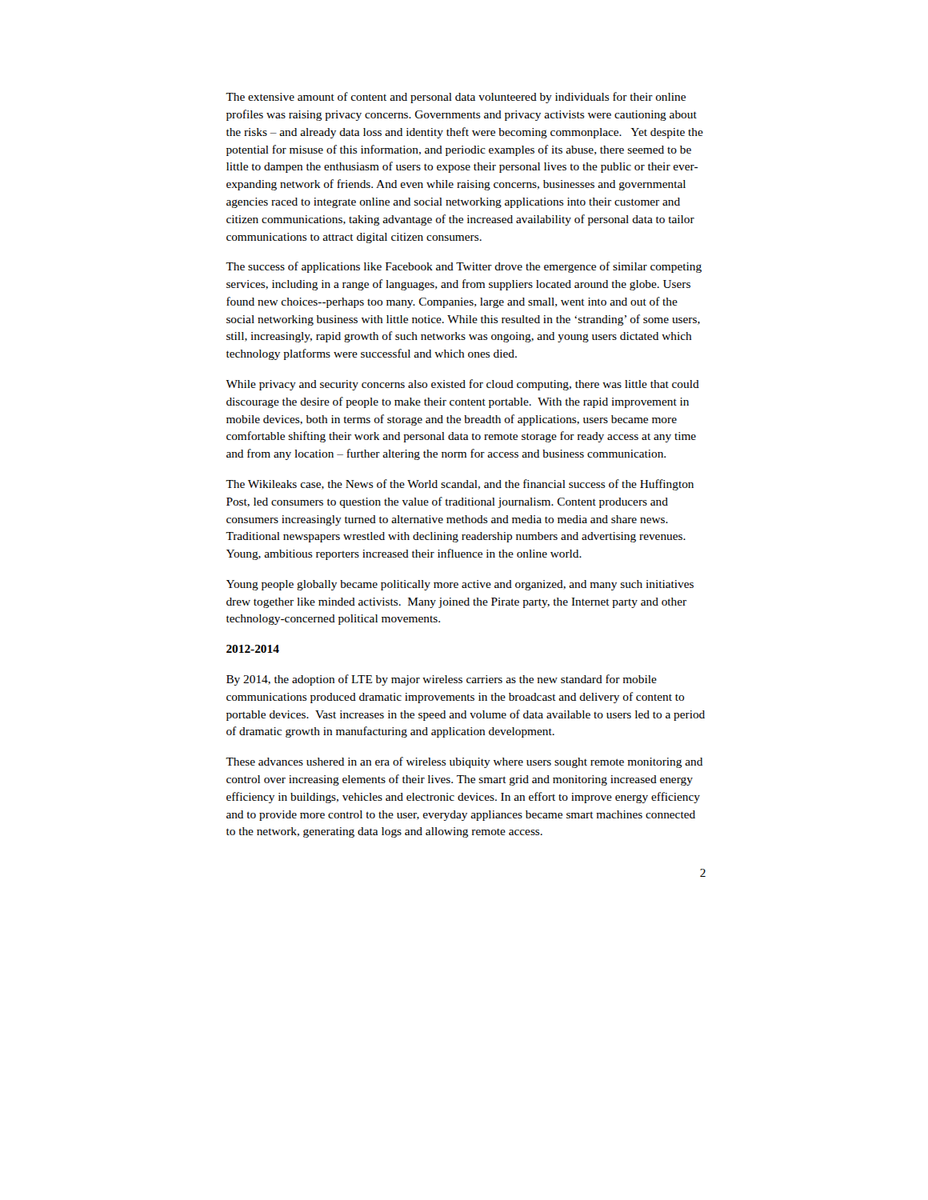The extensive amount of content and personal data volunteered by individuals for their online profiles was raising privacy concerns. Governments and privacy activists were cautioning about the risks – and already data loss and identity theft were becoming commonplace. Yet despite the potential for misuse of this information, and periodic examples of its abuse, there seemed to be little to dampen the enthusiasm of users to expose their personal lives to the public or their ever-expanding network of friends. And even while raising concerns, businesses and governmental agencies raced to integrate online and social networking applications into their customer and citizen communications, taking advantage of the increased availability of personal data to tailor communications to attract digital citizen consumers.
The success of applications like Facebook and Twitter drove the emergence of similar competing services, including in a range of languages, and from suppliers located around the globe. Users found new choices--perhaps too many. Companies, large and small, went into and out of the social networking business with little notice. While this resulted in the ‘stranding’ of some users, still, increasingly, rapid growth of such networks was ongoing, and young users dictated which technology platforms were successful and which ones died.
While privacy and security concerns also existed for cloud computing, there was little that could discourage the desire of people to make their content portable. With the rapid improvement in mobile devices, both in terms of storage and the breadth of applications, users became more comfortable shifting their work and personal data to remote storage for ready access at any time and from any location – further altering the norm for access and business communication.
The Wikileaks case, the News of the World scandal, and the financial success of the Huffington Post, led consumers to question the value of traditional journalism. Content producers and consumers increasingly turned to alternative methods and media to media and share news. Traditional newspapers wrestled with declining readership numbers and advertising revenues. Young, ambitious reporters increased their influence in the online world.
Young people globally became politically more active and organized, and many such initiatives drew together like minded activists. Many joined the Pirate party, the Internet party and other technology-concerned political movements.
2012-2014
By 2014, the adoption of LTE by major wireless carriers as the new standard for mobile communications produced dramatic improvements in the broadcast and delivery of content to portable devices. Vast increases in the speed and volume of data available to users led to a period of dramatic growth in manufacturing and application development.
These advances ushered in an era of wireless ubiquity where users sought remote monitoring and control over increasing elements of their lives. The smart grid and monitoring increased energy efficiency in buildings, vehicles and electronic devices. In an effort to improve energy efficiency and to provide more control to the user, everyday appliances became smart machines connected to the network, generating data logs and allowing remote access.
2